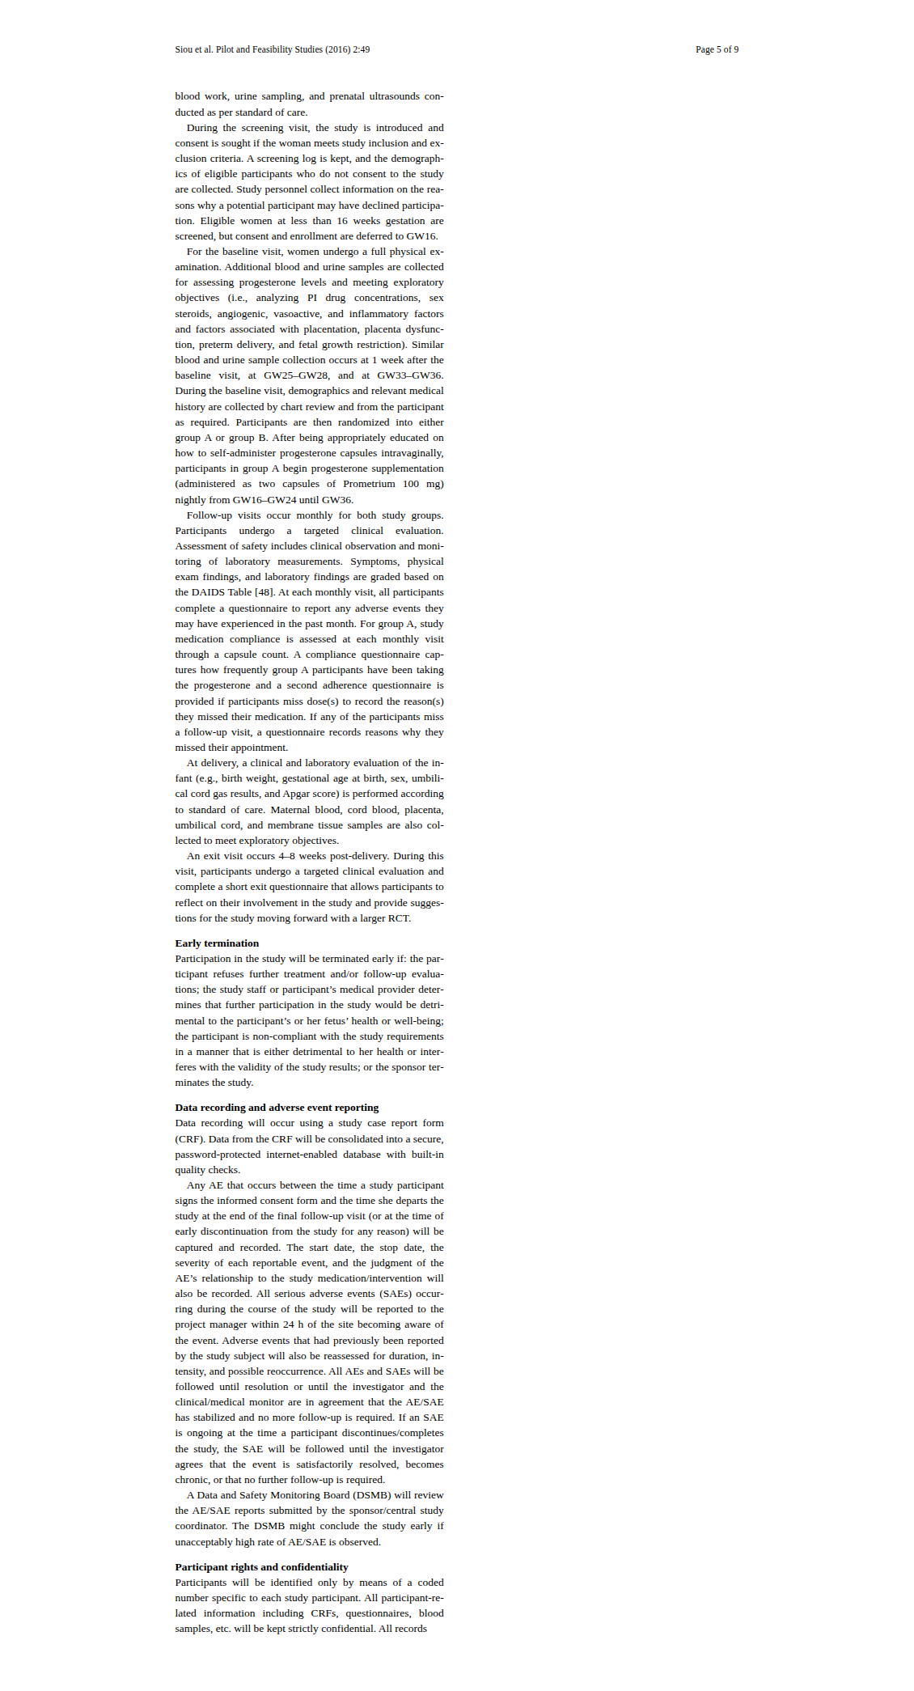Siou et al. Pilot and Feasibility Studies (2016) 2:49 Page 5 of 9
blood work, urine sampling, and prenatal ultrasounds conducted as per standard of care.
During the screening visit, the study is introduced and consent is sought if the woman meets study inclusion and exclusion criteria. A screening log is kept, and the demographics of eligible participants who do not consent to the study are collected. Study personnel collect information on the reasons why a potential participant may have declined participation. Eligible women at less than 16 weeks gestation are screened, but consent and enrollment are deferred to GW16.
For the baseline visit, women undergo a full physical examination. Additional blood and urine samples are collected for assessing progesterone levels and meeting exploratory objectives (i.e., analyzing PI drug concentrations, sex steroids, angiogenic, vasoactive, and inflammatory factors and factors associated with placentation, placenta dysfunction, preterm delivery, and fetal growth restriction). Similar blood and urine sample collection occurs at 1 week after the baseline visit, at GW25–GW28, and at GW33–GW36. During the baseline visit, demographics and relevant medical history are collected by chart review and from the participant as required. Participants are then randomized into either group A or group B. After being appropriately educated on how to self-administer progesterone capsules intravaginally, participants in group A begin progesterone supplementation (administered as two capsules of Prometrium 100 mg) nightly from GW16–GW24 until GW36.
Follow-up visits occur monthly for both study groups. Participants undergo a targeted clinical evaluation. Assessment of safety includes clinical observation and monitoring of laboratory measurements. Symptoms, physical exam findings, and laboratory findings are graded based on the DAIDS Table [48]. At each monthly visit, all participants complete a questionnaire to report any adverse events they may have experienced in the past month. For group A, study medication compliance is assessed at each monthly visit through a capsule count. A compliance questionnaire captures how frequently group A participants have been taking the progesterone and a second adherence questionnaire is provided if participants miss dose(s) to record the reason(s) they missed their medication. If any of the participants miss a follow-up visit, a questionnaire records reasons why they missed their appointment.
At delivery, a clinical and laboratory evaluation of the infant (e.g., birth weight, gestational age at birth, sex, umbilical cord gas results, and Apgar score) is performed according to standard of care. Maternal blood, cord blood, placenta, umbilical cord, and membrane tissue samples are also collected to meet exploratory objectives.
An exit visit occurs 4–8 weeks post-delivery. During this visit, participants undergo a targeted clinical evaluation and complete a short exit questionnaire that allows participants to reflect on their involvement in the study and provide suggestions for the study moving forward with a larger RCT.
Early termination
Participation in the study will be terminated early if: the participant refuses further treatment and/or follow-up evaluations; the study staff or participant’s medical provider determines that further participation in the study would be detrimental to the participant’s or her fetus’ health or well-being; the participant is non-compliant with the study requirements in a manner that is either detrimental to her health or interferes with the validity of the study results; or the sponsor terminates the study.
Data recording and adverse event reporting
Data recording will occur using a study case report form (CRF). Data from the CRF will be consolidated into a secure, password-protected internet-enabled database with built-in quality checks.
Any AE that occurs between the time a study participant signs the informed consent form and the time she departs the study at the end of the final follow-up visit (or at the time of early discontinuation from the study for any reason) will be captured and recorded. The start date, the stop date, the severity of each reportable event, and the judgment of the AE’s relationship to the study medication/intervention will also be recorded. All serious adverse events (SAEs) occurring during the course of the study will be reported to the project manager within 24 h of the site becoming aware of the event. Adverse events that had previously been reported by the study subject will also be reassessed for duration, intensity, and possible reoccurrence. All AEs and SAEs will be followed until resolution or until the investigator and the clinical/medical monitor are in agreement that the AE/SAE has stabilized and no more follow-up is required. If an SAE is ongoing at the time a participant discontinues/completes the study, the SAE will be followed until the investigator agrees that the event is satisfactorily resolved, becomes chronic, or that no further follow-up is required.
A Data and Safety Monitoring Board (DSMB) will review the AE/SAE reports submitted by the sponsor/central study coordinator. The DSMB might conclude the study early if unacceptably high rate of AE/SAE is observed.
Participant rights and confidentiality
Participants will be identified only by means of a coded number specific to each study participant. All participant-related information including CRFs, questionnaires, blood samples, etc. will be kept strictly confidential. All records